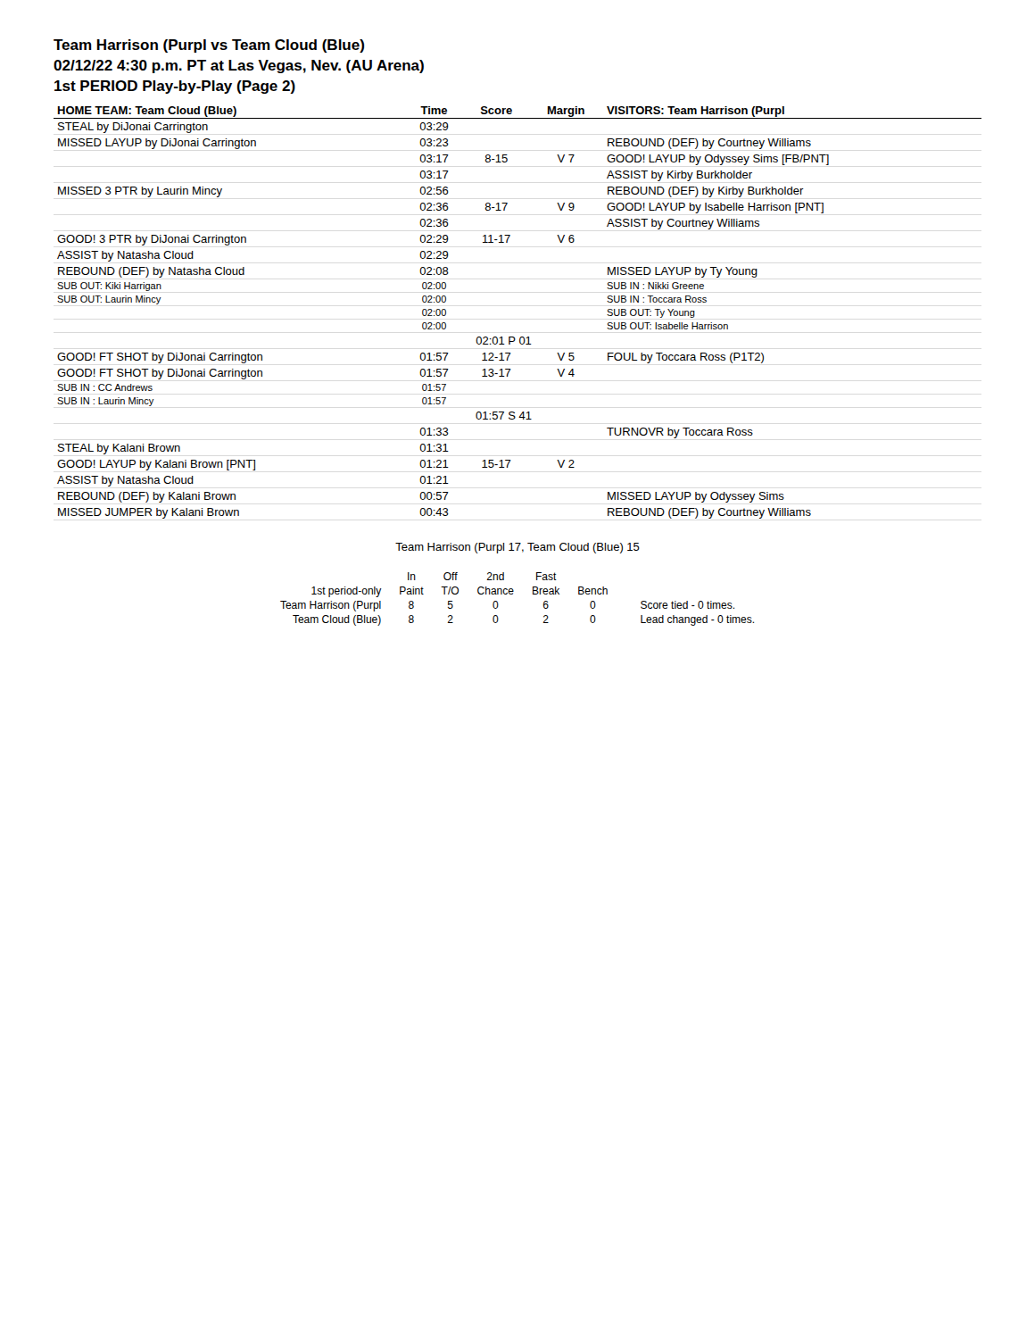Team Harrison (Purpl vs Team Cloud (Blue)
02/12/22 4:30 p.m. PT at Las Vegas, Nev. (AU Arena)
1st PERIOD Play-by-Play (Page 2)
| HOME TEAM: Team Cloud (Blue) | Time | Score | Margin | VISITORS: Team Harrison (Purpl |
| --- | --- | --- | --- | --- |
| STEAL by DiJonai Carrington | 03:29 | | | |
| MISSED LAYUP by DiJonai Carrington | 03:23 | | | REBOUND (DEF) by Courtney Williams |
| | 03:17 | 8-15 | V 7 | GOOD! LAYUP by Odyssey Sims [FB/PNT] |
| | 03:17 | | | ASSIST by Kirby Burkholder |
| MISSED 3 PTR by Laurin Mincy | 02:56 | | | REBOUND (DEF) by Kirby Burkholder |
| | 02:36 | 8-17 | V 9 | GOOD! LAYUP by Isabelle Harrison [PNT] |
| | 02:36 | | | ASSIST by Courtney Williams |
| GOOD! 3 PTR by DiJonai Carrington | 02:29 | 11-17 | V 6 | |
| ASSIST by Natasha Cloud | 02:29 | | | |
| REBOUND (DEF) by Natasha Cloud | 02:08 | | | MISSED LAYUP by Ty Young |
| SUB OUT: Kiki Harrigan | 02:00 | | | SUB IN : Nikki Greene |
| SUB OUT: Laurin Mincy | 02:00 | | | SUB IN : Toccara Ross |
| | 02:00 | | | SUB OUT: Ty Young |
| | 02:00 | | | SUB OUT: Isabelle Harrison |
| | 02:01 P 01 | |
| GOOD! FT SHOT by DiJonai Carrington | 01:57 | 12-17 | V 5 | FOUL by Toccara Ross (P1T2) |
| GOOD! FT SHOT by DiJonai Carrington | 01:57 | 13-17 | V 4 | |
| SUB IN : CC Andrews | 01:57 | | | |
| SUB IN : Laurin Mincy | 01:57 | | | |
| | 01:57 S 41 | |
| | 01:33 | | | TURNOVR by Toccara Ross |
| STEAL by Kalani Brown | 01:31 | | | |
| GOOD! LAYUP by Kalani Brown [PNT] | 01:21 | 15-17 | V 2 | |
| ASSIST by Natasha Cloud | 01:21 | | | |
| REBOUND (DEF) by Kalani Brown | 00:57 | | | MISSED LAYUP by Odyssey Sims |
| MISSED JUMPER by Kalani Brown | 00:43 | | | REBOUND (DEF) by Courtney Williams |
Team Harrison (Purpl 17, Team Cloud (Blue) 15
| | In | Off | 2nd | Fast | | |
| --- | --- | --- | --- | --- | --- | --- |
| 1st period-only | Paint | T/O | Chance | Break | Bench | |
| Team Harrison (Purpl | 8 | 5 | 0 | 6 | 0 | Score tied - 0 times. |
| Team Cloud (Blue) | 8 | 2 | 0 | 2 | 0 | Lead changed - 0 times. |